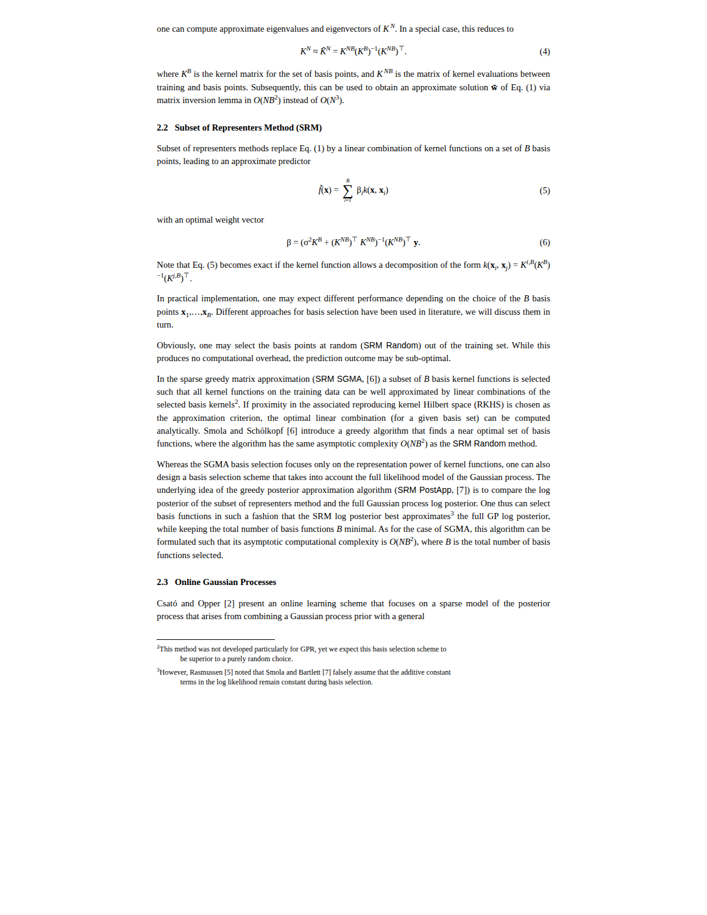one can compute approximate eigenvalues and eigenvectors of K N. In a special case, this reduces to
KN ≈ K̃N = KNB(KB)−1(KNB)⊤. (4)
where KB is the kernel matrix for the set of basis points, and K NB is the matrix of kernel evaluations between training and basis points. Subsequently, this can be used to obtain an approximate solution w̃ of Eq. (1) via matrix inversion lemma in O(NB2) instead of O(N3).
2.2 Subset of Representers Method (SRM)
Subset of representers methods replace Eq. (1) by a linear combination of kernel functions on a set of B basis points, leading to an approximate predictor
f̃(x) = B∑i=1 βik(x, xi) (5)
with an optimal weight vector
β = (σ2KB + (KNB)⊤ KNB)−1(KNB)⊤ y. (6)
Note that Eq. (5) becomes exact if the kernel function allows a decomposition of the form k(xi, xj) = Ki,B(KB)−1(Kj,B)⊤.
In practical implementation, one may expect different performance depending on the choice of the B basis points x1,…,xB. Different approaches for basis selection have been used in literature, we will discuss them in turn.
Obviously, one may select the basis points at random (SRM Random) out of the training set. While this produces no computational overhead, the prediction outcome may be sub-optimal.
In the sparse greedy matrix approximation (SRM SGMA, [6]) a subset of B basis kernel functions is selected such that all kernel functions on the training data can be well approximated by linear combinations of the selected basis kernels2. If proximity in the associated reproducing kernel Hilbert space (RKHS) is chosen as the approximation criterion, the optimal linear combination (for a given basis set) can be computed analytically. Smola and Schölkopf [6] introduce a greedy algorithm that finds a near optimal set of basis functions, where the algorithm has the same asymptotic complexity O(NB2) as the SRM Random method.
Whereas the SGMA basis selection focuses only on the representation power of kernel functions, one can also design a basis selection scheme that takes into account the full likelihood model of the Gaussian process. The underlying idea of the greedy posterior approximation algorithm (SRM PostApp, [7]) is to compare the log posterior of the subset of representers method and the full Gaussian process log posterior. One thus can select basis functions in such a fashion that the SRM log posterior best approximates3 the full GP log posterior, while keeping the total number of basis functions B minimal. As for the case of SGMA, this algorithm can be formulated such that its asymptotic computational complexity is O(NB2), where B is the total number of basis functions selected.
2.3 Online Gaussian Processes
Csató and Opper [2] present an online learning scheme that focuses on a sparse model of the posterior process that arises from combining a Gaussian process prior with a general
2This method was not developed particularly for GPR, yet we expect this basis selection scheme to be superior to a purely random choice.
3However, Rasmussen [5] noted that Smola and Bartlett [7] falsely assume that the additive constant terms in the log likelihood remain constant during basis selection.